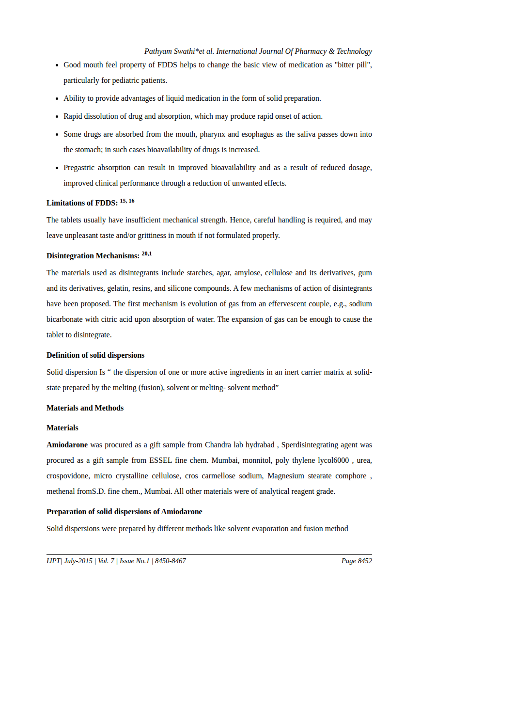Pathyam Swathi*et al. International Journal Of Pharmacy & Technology
Good mouth feel property of FDDS helps to change the basic view of medication as "bitter pill", particularly for pediatric patients.
Ability to provide advantages of liquid medication in the form of solid preparation.
Rapid dissolution of drug and absorption, which may produce rapid onset of action.
Some drugs are absorbed from the mouth, pharynx and esophagus as the saliva passes down into the stomach; in such cases bioavailability of drugs is increased.
Pregastric absorption can result in improved bioavailability and as a result of reduced dosage, improved clinical performance through a reduction of unwanted effects.
Limitations of FDDS: 15, 16
The tablets usually have insufficient mechanical strength. Hence, careful handling is required, and may leave unpleasant taste and/or grittiness in mouth if not formulated properly.
Disintegration Mechanisms: 20,1
The materials used as disintegrants include starches, agar, amylose, cellulose and its derivatives, gum and its derivatives, gelatin, resins, and silicone compounds. A few mechanisms of action of disintegrants have been proposed. The first mechanism is evolution of gas from an effervescent couple, e.g., sodium bicarbonate with citric acid upon absorption of water. The expansion of gas can be enough to cause the tablet to disintegrate.
Definition of solid dispersions
Solid dispersion Is “ the dispersion of one or more active ingredients in an inert carrier matrix at solid-state prepared by the melting (fusion), solvent or melting- solvent method”
Materials and Methods
Materials
Amiodarone was procured as a gift sample from Chandra lab hydrabad , Sperdisintegrating agent was procured as a gift sample from ESSEL fine chem. Mumbai, monnitol, poly thylene lycol6000 , urea, crospovidone, micro crystalline cellulose, cros carmellose sodium, Magnesium stearate comphore , methenal fromS.D. fine chem., Mumbai. All other materials were of analytical reagent grade.
Preparation of solid dispersions of Amiodarone
Solid dispersions were prepared by different methods like solvent evaporation and fusion method
IJPT| July-2015 | Vol. 7 | Issue No.1 | 8450-8467 Page 8452